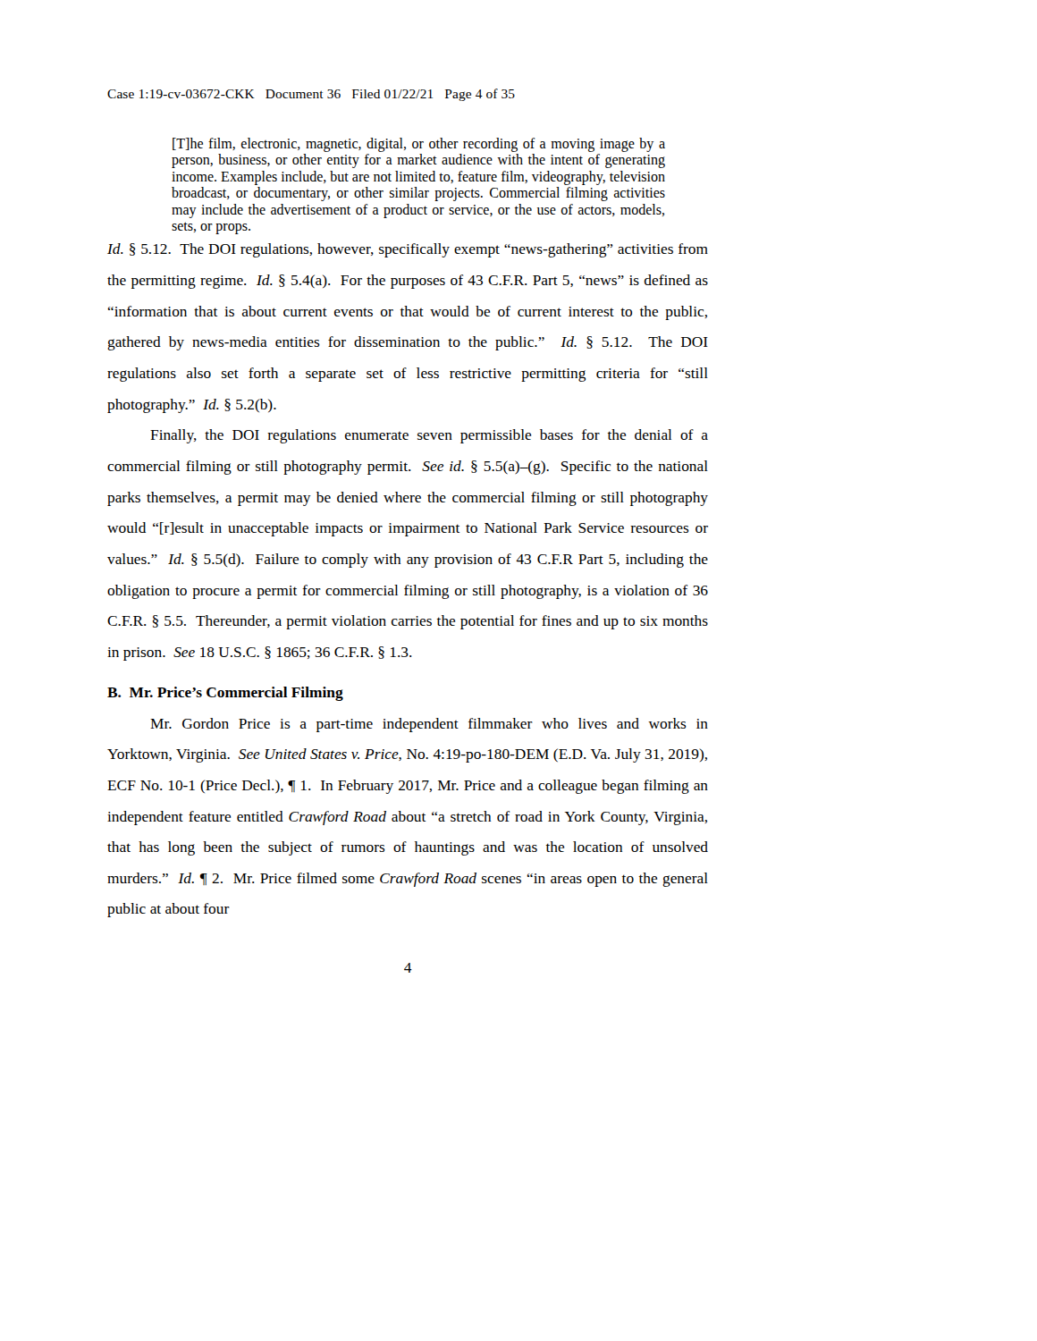Case 1:19-cv-03672-CKK Document 36 Filed 01/22/21 Page 4 of 35
[T]he film, electronic, magnetic, digital, or other recording of a moving image by a person, business, or other entity for a market audience with the intent of generating income. Examples include, but are not limited to, feature film, videography, television broadcast, or documentary, or other similar projects. Commercial filming activities may include the advertisement of a product or service, or the use of actors, models, sets, or props.
Id. § 5.12. The DOI regulations, however, specifically exempt “news-gathering” activities from the permitting regime. Id. § 5.4(a). For the purposes of 43 C.F.R. Part 5, “news” is defined as “information that is about current events or that would be of current interest to the public, gathered by news-media entities for dissemination to the public.” Id. § 5.12. The DOI regulations also set forth a separate set of less restrictive permitting criteria for “still photography.” Id. § 5.2(b).
Finally, the DOI regulations enumerate seven permissible bases for the denial of a commercial filming or still photography permit. See id. § 5.5(a)–(g). Specific to the national parks themselves, a permit may be denied where the commercial filming or still photography would “[r]esult in unacceptable impacts or impairment to National Park Service resources or values.” Id. § 5.5(d). Failure to comply with any provision of 43 C.F.R Part 5, including the obligation to procure a permit for commercial filming or still photography, is a violation of 36 C.F.R. § 5.5. Thereunder, a permit violation carries the potential for fines and up to six months in prison. See 18 U.S.C. § 1865; 36 C.F.R. § 1.3.
B. Mr. Price’s Commercial Filming
Mr. Gordon Price is a part-time independent filmmaker who lives and works in Yorktown, Virginia. See United States v. Price, No. 4:19-po-180-DEM (E.D. Va. July 31, 2019), ECF No. 10-1 (Price Decl.), ¶ 1. In February 2017, Mr. Price and a colleague began filming an independent feature entitled Crawford Road about “a stretch of road in York County, Virginia, that has long been the subject of rumors of hauntings and was the location of unsolved murders.” Id. ¶ 2. Mr. Price filmed some Crawford Road scenes “in areas open to the general public at about four
4